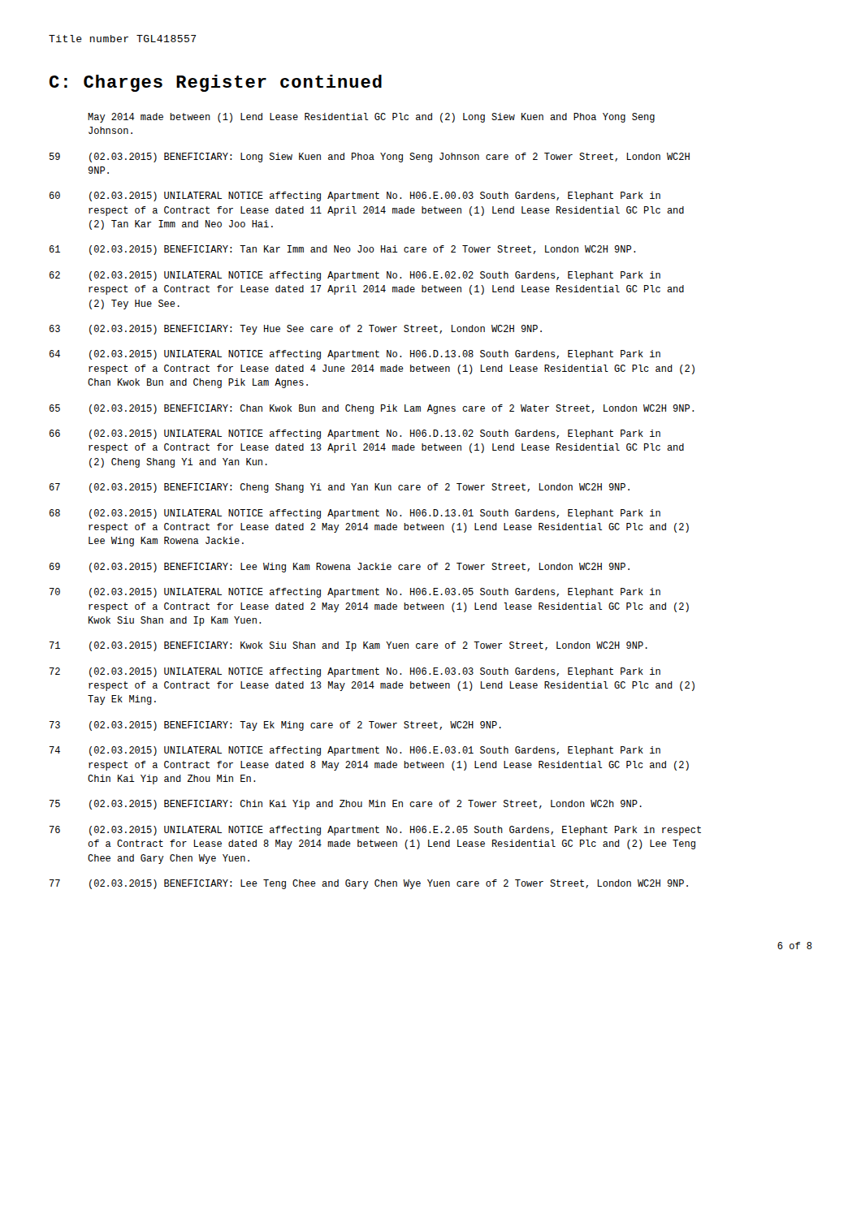Title number TGL418557
C: Charges Register continued
May 2014 made between (1) Lend Lease Residential GC Plc and (2) Long Siew Kuen and Phoa Yong Seng Johnson.
59
(02.03.2015) BENEFICIARY: Long Siew Kuen and Phoa Yong Seng Johnson care of 2 Tower Street, London WC2H 9NP.
60
(02.03.2015) UNILATERAL NOTICE affecting Apartment No. H06.E.00.03 South Gardens, Elephant Park in respect of a Contract for Lease dated 11 April 2014 made between (1) Lend Lease Residential GC Plc and (2) Tan Kar Imm and Neo Joo Hai.
61
(02.03.2015) BENEFICIARY: Tan Kar Imm and Neo Joo Hai care of 2 Tower Street, London WC2H 9NP.
62
(02.03.2015) UNILATERAL NOTICE affecting Apartment No. H06.E.02.02 South Gardens, Elephant Park in respect of a Contract for Lease dated 17 April 2014 made between (1) Lend Lease Residential GC Plc and (2) Tey Hue See.
63
(02.03.2015) BENEFICIARY: Tey Hue See care of 2 Tower Street, London WC2H 9NP.
64
(02.03.2015) UNILATERAL NOTICE affecting Apartment No. H06.D.13.08 South Gardens, Elephant Park in respect of a Contract for Lease dated 4 June 2014 made between (1) Lend Lease Residential GC Plc and (2) Chan Kwok Bun and Cheng Pik Lam Agnes.
65
(02.03.2015) BENEFICIARY: Chan Kwok Bun and Cheng Pik Lam Agnes care of 2 Water Street, London WC2H 9NP.
66
(02.03.2015) UNILATERAL NOTICE affecting Apartment No. H06.D.13.02 South Gardens, Elephant Park in respect of a Contract for Lease dated 13 April 2014 made between (1) Lend Lease Residential GC Plc and (2) Cheng Shang Yi and Yan Kun.
67
(02.03.2015) BENEFICIARY: Cheng Shang Yi and Yan Kun care of 2 Tower Street, London WC2H 9NP.
68
(02.03.2015) UNILATERAL NOTICE affecting Apartment No. H06.D.13.01 South Gardens, Elephant Park in respect of a Contract for Lease dated 2 May 2014 made between (1) Lend Lease Residential GC Plc and (2) Lee Wing Kam Rowena Jackie.
69
(02.03.2015) BENEFICIARY: Lee Wing Kam Rowena Jackie care of 2 Tower Street, London WC2H 9NP.
70
(02.03.2015) UNILATERAL NOTICE affecting Apartment No. H06.E.03.05 South Gardens, Elephant Park in respect of a Contract for Lease dated 2 May 2014 made between (1) Lend lease Residential GC Plc and (2) Kwok Siu Shan and Ip Kam Yuen.
71
(02.03.2015) BENEFICIARY: Kwok Siu Shan and Ip Kam Yuen care of 2 Tower Street, London WC2H 9NP.
72
(02.03.2015) UNILATERAL NOTICE affecting Apartment No. H06.E.03.03 South Gardens, Elephant Park in respect of a Contract for Lease dated 13 May 2014 made between (1) Lend Lease Residential GC Plc and (2) Tay Ek Ming.
73
(02.03.2015) BENEFICIARY: Tay Ek Ming care of 2 Tower Street, WC2H 9NP.
74
(02.03.2015) UNILATERAL NOTICE affecting Apartment No. H06.E.03.01 South Gardens, Elephant Park in respect of a Contract for Lease dated 8 May 2014 made between (1) Lend Lease Residential GC Plc and (2) Chin Kai Yip and Zhou Min En.
75
(02.03.2015) BENEFICIARY: Chin Kai Yip and Zhou Min En care of 2 Tower Street, London WC2h 9NP.
76
(02.03.2015) UNILATERAL NOTICE affecting Apartment No. H06.E.2.05 South Gardens, Elephant Park in respect of a Contract for Lease dated 8 May 2014 made between (1) Lend Lease Residential GC Plc and (2) Lee Teng Chee and Gary Chen Wye Yuen.
77
(02.03.2015) BENEFICIARY: Lee Teng Chee and Gary Chen Wye Yuen care of 2 Tower Street, London WC2H 9NP.
6 of 8